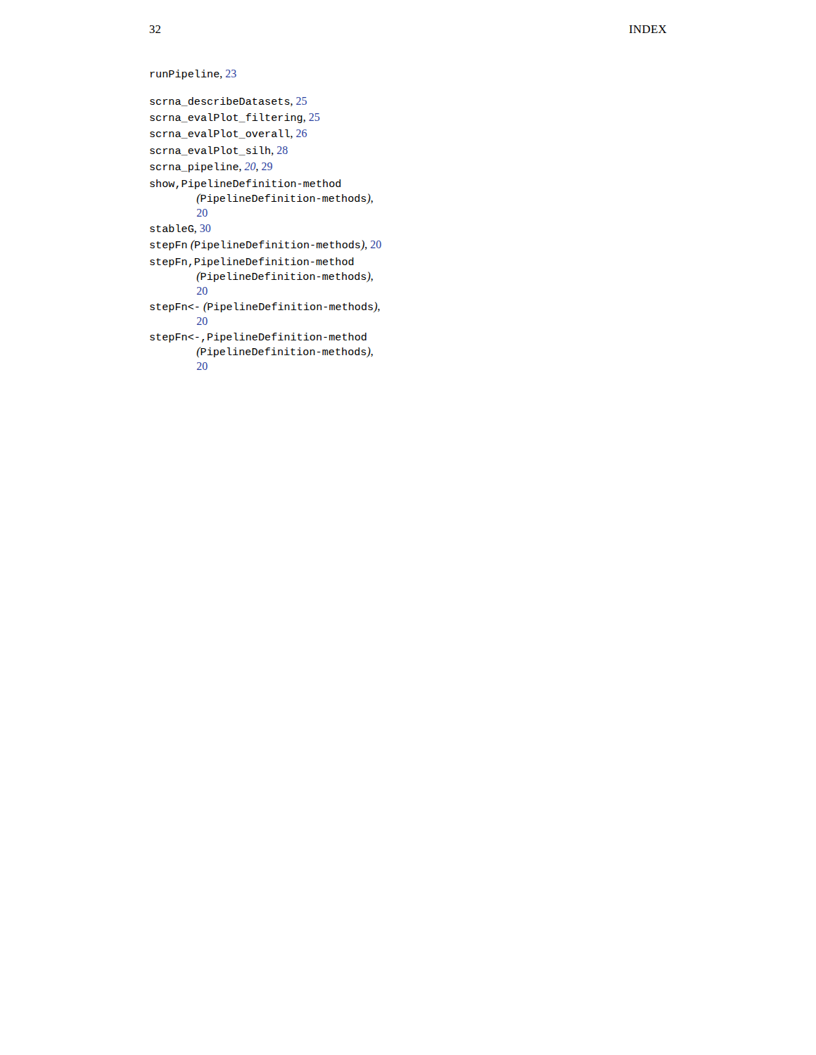32 INDEX
runPipeline, 23
scrna_describeDatasets, 25
scrna_evalPlot_filtering, 25
scrna_evalPlot_overall, 26
scrna_evalPlot_silh, 28
scrna_pipeline, 20, 29
show,PipelineDefinition-method (PipelineDefinition-methods), 20
stableG, 30
stepFn (PipelineDefinition-methods), 20
stepFn,PipelineDefinition-method (PipelineDefinition-methods), 20
stepFn<- (PipelineDefinition-methods), 20
stepFn<-,PipelineDefinition-method (PipelineDefinition-methods), 20